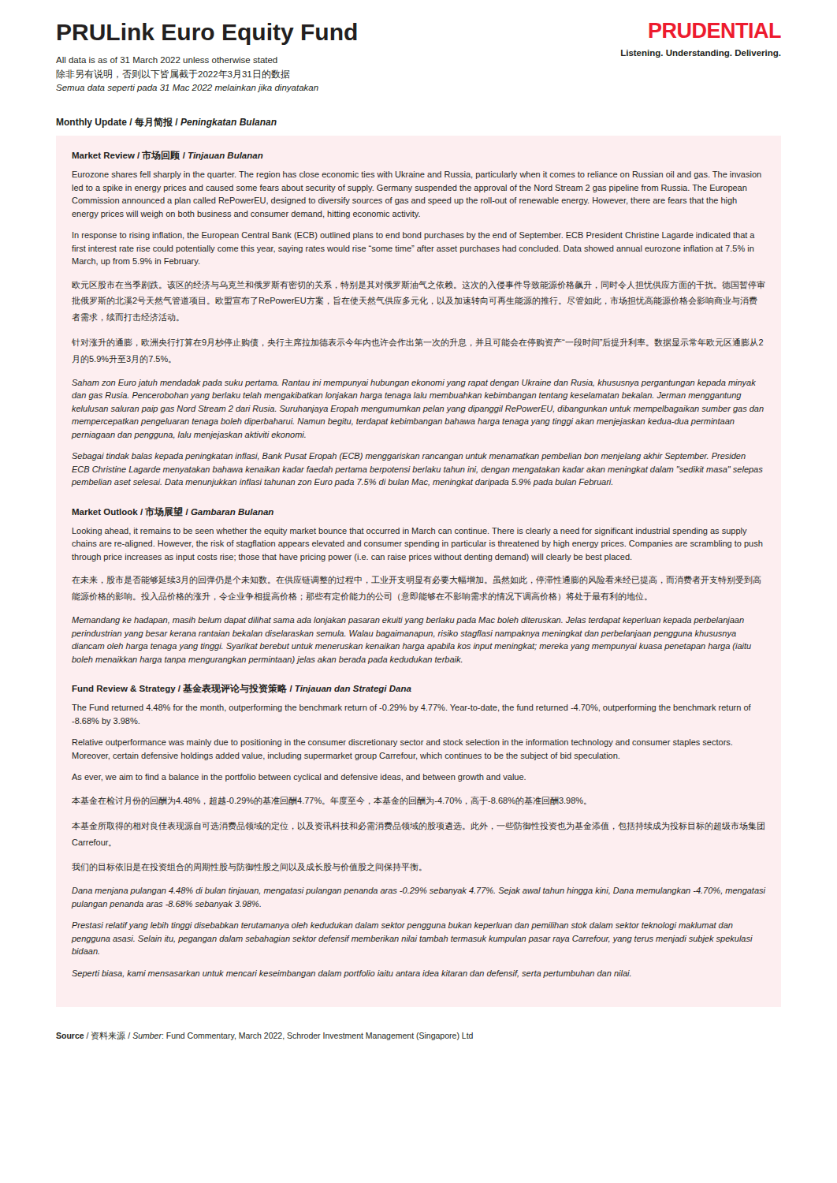PRULink Euro Equity Fund
All data is as of 31 March 2022 unless otherwise stated
除非另有说明，否则以下皆属截于2022年3月31日的数据
Semua data seperti pada 31 Mac 2022 melainkan jika dinyatakan
PRUDENTIAL
Listening. Understanding. Delivering.
Monthly Update / 每月简报 / Peningkatan Bulanan
Market Review / 市场回顾 / Tinjauan Bulanan
Eurozone shares fell sharply in the quarter. The region has close economic ties with Ukraine and Russia, particularly when it comes to reliance on Russian oil and gas. The invasion led to a spike in energy prices and caused some fears about security of supply. Germany suspended the approval of the Nord Stream 2 gas pipeline from Russia. The European Commission announced a plan called RePowerEU, designed to diversify sources of gas and speed up the roll-out of renewable energy. However, there are fears that the high energy prices will weigh on both business and consumer demand, hitting economic activity.
In response to rising inflation, the European Central Bank (ECB) outlined plans to end bond purchases by the end of September. ECB President Christine Lagarde indicated that a first interest rate rise could potentially come this year, saying rates would rise “some time” after asset purchases had concluded. Data showed annual eurozone inflation at 7.5% in March, up from 5.9% in February.
欧元区股市在当季剧跌。该区的经济与乌克兰和俄罗斯有密切的关系，特别是其对俄罗斯油气之依赖。这次的入侵事件导致能源价格飙升，同时令人担忧供应方面的干扰。德国暂停审批俄罗斯的北溪2号天然气管道项目。欧盟宣布了RePowerEU方案，旨在使天然气供应多元化，以及加速转向可再生能源的推行。尽管如此，市场担忧高能源价格会影响商业与消费者需求，续而打击经济活动。
针对涨升的通膨，欧洲央行打算在9月杪停止购债，央行主席拉加德表示今年内也许会作出第一次的升息，并且可能会在停购资产“一段时间”后提升利率。数据显示常年欧元区通膨从2月的5.9%升至3月的7.5%。
Saham zon Euro jatuh mendadak pada suku pertama. Rantau ini mempunyai hubungan ekonomi yang rapat dengan Ukraine dan Rusia, khususnya pergantungan kepada minyak dan gas Rusia. Pencerobohan yang berlaku telah mengakibatkan lonjakan harga tenaga lalu membuahkan kebimbangan tentang keselamatan bekalan. Jerman menggantung kelulusan saluran paip gas Nord Stream 2 dari Rusia. Suruhanjaya Eropah mengumumkan pelan yang dipanggil RePowerEU, dibangunkan untuk mempelbagaikan sumber gas dan mempercepatkan pengeluaran tenaga boleh diperbaharui. Namun begitu, terdapat kebimbangan bahawa harga tenaga yang tinggi akan menjejaskan kedua-dua permintaan perniagaan dan pengguna, lalu menjejaskan aktiviti ekonomi.
Sebagai tindak balas kepada peningkatan inflasi, Bank Pusat Eropah (ECB) menggariskan rancangan untuk menamatkan pembelian bon menjelang akhir September. Presiden ECB Christine Lagarde menyatakan bahawa kenaikan kadar faedah pertama berpotensi berlaku tahun ini, dengan mengatakan kadar akan meningkat dalam "sedikit masa" selepas pembelian aset selesai. Data menunjukkan inflasi tahunan zon Euro pada 7.5% di bulan Mac, meningkat daripada 5.9% pada bulan Februari.
Market Outlook / 市场展望 / Gambaran Bulanan
Looking ahead, it remains to be seen whether the equity market bounce that occurred in March can continue. There is clearly a need for significant industrial spending as supply chains are re-aligned. However, the risk of stagflation appears elevated and consumer spending in particular is threatened by high energy prices. Companies are scrambling to push through price increases as input costs rise; those that have pricing power (i.e. can raise prices without denting demand) will clearly be best placed.
在未来，股市是否能够延续3月的回弹仍是个未知数。在供应链调整的过程中，工业开支明显有必要大幅增加。虽然如此，停滞性通膨的风险看来经已提高，而消费者开支特别受到高能源价格的影响。投入品价格的涨升，令企业争相提高价格；那些有定价能力的公司（意即能够在不影响需求的情况下调高价格）将处于最有利的地位。
Memandang ke hadapan, masih belum dapat dilihat sama ada lonjakan pasaran ekuiti yang berlaku pada Mac boleh diteruskan. Jelas terdapat keperluan kepada perbelanjaan perindustrian yang besar kerana rantaian bekalan diselaraskan semula. Walau bagaimanapun, risiko stagflasi nampaknya meningkat dan perbelanjaan pengguna khususnya diancam oleh harga tenaga yang tinggi. Syarikat berebut untuk meneruskan kenaikan harga apabila kos input meningkat; mereka yang mempunyai kuasa penetapan harga (iaitu boleh menaikkan harga tanpa mengurangkan permintaan) jelas akan berada pada kedudukan terbaik.
Fund Review & Strategy / 基金表现评论与投资策略 / Tinjauan dan Strategi Dana
The Fund returned 4.48% for the month, outperforming the benchmark return of -0.29% by 4.77%. Year-to-date, the fund returned -4.70%, outperforming the benchmark return of -8.68% by 3.98%.
Relative outperformance was mainly due to positioning in the consumer discretionary sector and stock selection in the information technology and consumer staples sectors. Moreover, certain defensive holdings added value, including supermarket group Carrefour, which continues to be the subject of bid speculation.
As ever, we aim to find a balance in the portfolio between cyclical and defensive ideas, and between growth and value.
本基金在检讨月份的回酬为4.48%，超越-0.29%的基准回酬4.77%。年度至今，本基金的回酬为-4.70%，高于-8.68%的基准回酬3.98%。
本基金所取得的相对良佳表现源自可选消费品领域的定位，以及资讯科技和必需消费品领域的股项遴选。此外，一些防御性投资也为基金添值，包括持续成为投标目标的超级市场集团Carrefour。
我们的目标依旧是在投资组合的周期性股与防御性股之间以及成长股与价值股之间保持平衡。
Dana menjana pulangan 4.48% di bulan tinjauan, mengatasi pulangan penanda aras -0.29% sebanyak 4.77%. Sejak awal tahun hingga kini, Dana memulangkan -4.70%, mengatasi pulangan penanda aras -8.68% sebanyak 3.98%.
Prestasi relatif yang lebih tinggi disebabkan terutamanya oleh kedudukan dalam sektor pengguna bukan keperluan dan pemilihan stok dalam sektor teknologi maklumat dan pengguna asasi. Selain itu, pegangan dalam sebahagian sektor defensif memberikan nilai tambah termasuk kumpulan pasar raya Carrefour, yang terus menjadi subjek spekulasi bidaan.
Seperti biasa, kami mensasarkan untuk mencari keseimbangan dalam portfolio iaitu antara idea kitaran dan defensif, serta pertumbuhan dan nilai.
Source / 资料来源 / Sumber: Fund Commentary, March 2022, Schroder Investment Management (Singapore) Ltd